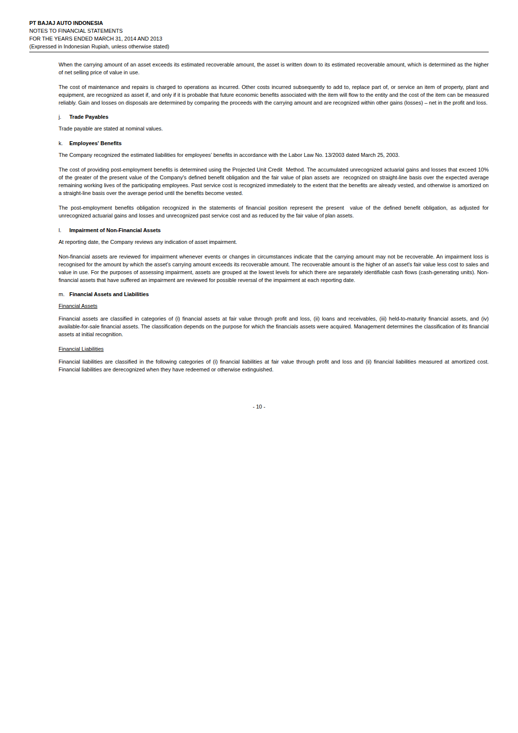PT BAJAJ AUTO INDONESIA
NOTES TO FINANCIAL STATEMENTS
FOR THE YEARS ENDED MARCH 31, 2014 AND 2013
(Expressed in Indonesian Rupiah, unless otherwise stated)
When the carrying amount of an asset exceeds its estimated recoverable amount, the asset is written down to its estimated recoverable amount, which is determined as the higher of net selling price of value in use.
The cost of maintenance and repairs is charged to operations as incurred. Other costs incurred subsequently to add to, replace part of, or service an item of property, plant and equipment, are recognized as asset if, and only if it is probable that future economic benefits associated with the item will flow to the entity and the cost of the item can be measured reliably. Gain and losses on disposals are determined by comparing the proceeds with the carrying amount and are recognized within other gains (losses) – net in the profit and loss.
j.
Trade Payables
Trade payable are stated at nominal values.
k.
Employees' Benefits
The Company recognized the estimated liabilities for employees’ benefits in accordance with the Labor Law No. 13/2003 dated March 25, 2003.
The cost of providing post-employment benefits is determined using the Projected Unit Credit Method. The accumulated unrecognized actuarial gains and losses that exceed 10% of the greater of the present value of the Company's defined benefit obligation and the fair value of plan assets are recognized on straight-line basis over the expected average remaining working lives of the participating employees. Past service cost is recognized immediately to the extent that the benefits are already vested, and otherwise is amortized on a straight-line basis over the average period until the benefits become vested.
The post-employment benefits obligation recognized in the statements of financial position represent the present value of the defined benefit obligation, as adjusted for unrecognized actuarial gains and losses and unrecognized past service cost and as reduced by the fair value of plan assets.
l.
Impairment of Non-Financial Assets
At reporting date, the Company reviews any indication of asset impairment.
Non-financial assets are reviewed for impairment whenever events or changes in circumstances indicate that the carrying amount may not be recoverable. An impairment loss is recognised for the amount by which the asset's carrying amount exceeds its recoverable amount. The recoverable amount is the higher of an asset's fair value less cost to sales and value in use. For the purposes of assessing impairment, assets are grouped at the lowest levels for which there are separately identifiable cash flows (cash-generating units). Non-financial assets that have suffered an impairment are reviewed for possible reversal of the impairment at each reporting date.
m.
Financial Assets and Liabilities
Financial Assets
Financial assets are classified in categories of (i) financial assets at fair value through profit and loss, (ii) loans and receivables, (iii) held-to-maturity financial assets, and (iv) available-for-sale financial assets. The classification depends on the purpose for which the financials assets were acquired. Management determines the classification of its financial assets at initial recognition.
Financial Liabilities
Financial liabilities are classified in the following categories of (i) financial liabilities at fair value through profit and loss and (ii) financial liabilities measured at amortized cost. Financial liabilities are derecognized when they have redeemed or otherwise extinguished.
- 10 -